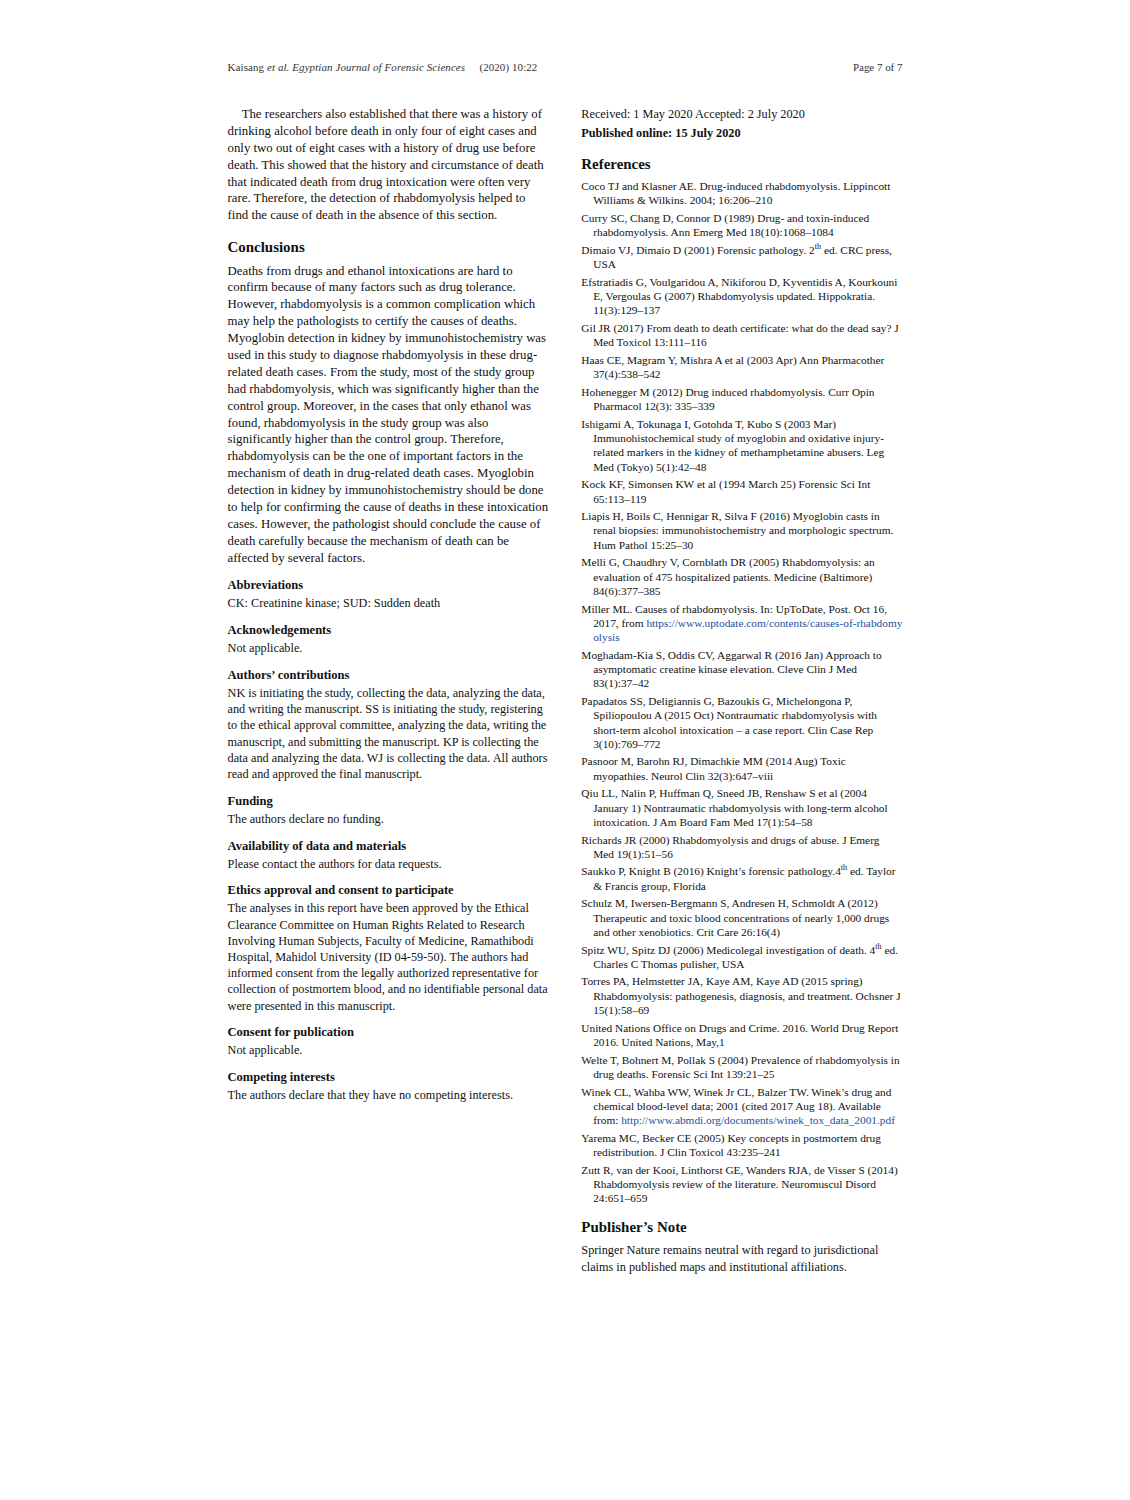Kaisang et al. Egyptian Journal of Forensic Sciences (2020) 10:22
Page 7 of 7
The researchers also established that there was a history of drinking alcohol before death in only four of eight cases and only two out of eight cases with a history of drug use before death. This showed that the history and circumstance of death that indicated death from drug intoxication were often very rare. Therefore, the detection of rhabdomyolysis helped to find the cause of death in the absence of this section.
Conclusions
Deaths from drugs and ethanol intoxications are hard to confirm because of many factors such as drug tolerance. However, rhabdomyolysis is a common complication which may help the pathologists to certify the causes of deaths. Myoglobin detection in kidney by immunohistochemistry was used in this study to diagnose rhabdomyolysis in these drug-related death cases. From the study, most of the study group had rhabdomyolysis, which was significantly higher than the control group. Moreover, in the cases that only ethanol was found, rhabdomyolysis in the study group was also significantly higher than the control group. Therefore, rhabdomyolysis can be the one of important factors in the mechanism of death in drug-related death cases. Myoglobin detection in kidney by immunohistochemistry should be done to help for confirming the cause of deaths in these intoxication cases. However, the pathologist should conclude the cause of death carefully because the mechanism of death can be affected by several factors.
Abbreviations
CK: Creatinine kinase; SUD: Sudden death
Acknowledgements
Not applicable.
Authors’ contributions
NK is initiating the study, collecting the data, analyzing the data, and writing the manuscript. SS is initiating the study, registering to the ethical approval committee, analyzing the data, writing the manuscript, and submitting the manuscript. KP is collecting the data and analyzing the data. WJ is collecting the data. All authors read and approved the final manuscript.
Funding
The authors declare no funding.
Availability of data and materials
Please contact the authors for data requests.
Ethics approval and consent to participate
The analyses in this report have been approved by the Ethical Clearance Committee on Human Rights Related to Research Involving Human Subjects, Faculty of Medicine, Ramathibodi Hospital, Mahidol University (ID 04-59-50). The authors had informed consent from the legally authorized representative for collection of postmortem blood, and no identifiable personal data were presented in this manuscript.
Consent for publication
Not applicable.
Competing interests
The authors declare that they have no competing interests.
Received: 1 May 2020 Accepted: 2 July 2020
Published online: 15 July 2020
References
Coco TJ and Klasner AE. Drug-induced rhabdomyolysis. Lippincott Williams & Wilkins. 2004; 16:206–210
Curry SC, Chang D, Connor D (1989) Drug- and toxin-induced rhabdomyolysis. Ann Emerg Med 18(10):1068–1084
Dimaio VJ, Dimaio D (2001) Forensic pathology. 2th ed. CRC press, USA
Efstratiadis G, Voulgaridou A, Nikiforou D, Kyventidis A, Kourkouni E, Vergoulas G (2007) Rhabdomyolysis updated. Hippokratia. 11(3):129–137
Gil JR (2017) From death to death certificate: what do the dead say? J Med Toxicol 13:111–116
Haas CE, Magram Y, Mishra A et al (2003 Apr) Ann Pharmacother 37(4):538–542
Hohenegger M (2012) Drug induced rhabdomyolysis. Curr Opin Pharmacol 12(3): 335–339
Ishigami A, Tokunaga I, Gotohda T, Kubo S (2003 Mar) Immunohistochemical study of myoglobin and oxidative injury-related markers in the kidney of methamphetamine abusers. Leg Med (Tokyo) 5(1):42–48
Kock KF, Simonsen KW et al (1994 March 25) Forensic Sci Int 65:113–119
Liapis H, Boils C, Hennigar R, Silva F (2016) Myoglobin casts in renal biopsies: immunohistochemistry and morphologic spectrum. Hum Pathol 15:25–30
Melli G, Chaudhry V, Cornblath DR (2005) Rhabdomyolysis: an evaluation of 475 hospitalized patients. Medicine (Baltimore) 84(6):377–385
Miller ML. Causes of rhabdomyolysis. In: UpToDate, Post. Oct 16, 2017, from https://www.uptodate.com/contents/causes-of-rhabdomyolysis
Moghadam-Kia S, Oddis CV, Aggarwal R (2016 Jan) Approach to asymptomatic creatine kinase elevation. Cleve Clin J Med 83(1):37–42
Papadatos SS, Deligiannis G, Bazoukis G, Michelongona P, Spiliopoulou A (2015 Oct) Nontraumatic rhabdomyolysis with short-term alcohol intoxication – a case report. Clin Case Rep 3(10):769–772
Pasnoor M, Barohn RJ, Dimachkie MM (2014 Aug) Toxic myopathies. Neurol Clin 32(3):647–viii
Qiu LL, Nalin P, Huffman Q, Sneed JB, Renshaw S et al (2004 January 1) Nontraumatic rhabdomyolysis with long-term alcohol intoxication. J Am Board Fam Med 17(1):54–58
Richards JR (2000) Rhabdomyolysis and drugs of abuse. J Emerg Med 19(1):51–56
Saukko P, Knight B (2016) Knight’s forensic pathology.4th ed. Taylor & Francis group, Florida
Schulz M, Iwersen-Bergmann S, Andresen H, Schmoldt A (2012) Therapeutic and toxic blood concentrations of nearly 1,000 drugs and other xenobiotics. Crit Care 26:16(4)
Spitz WU, Spitz DJ (2006) Medicolegal investigation of death. 4th ed. Charles C Thomas pulisher, USA
Torres PA, Helmstetter JA, Kaye AM, Kaye AD (2015 spring) Rhabdomyolysis: pathogenesis, diagnosis, and treatment. Ochsner J 15(1):58–69
United Nations Office on Drugs and Crime. 2016. World Drug Report 2016. United Nations, May,1
Welte T, Bohnert M, Pollak S (2004) Prevalence of rhabdomyolysis in drug deaths. Forensic Sci Int 139:21–25
Winek CL, Wahba WW, Winek Jr CL, Balzer TW. Winek’s drug and chemical blood-level data; 2001 (cited 2017 Aug 18). Available from: http://www.abmdi.org/documents/winek_tox_data_2001.pdf
Yarema MC, Becker CE (2005) Key concepts in postmortem drug redistribution. J Clin Toxicol 43:235–241
Zutt R, van der Kooi, Linthorst GE, Wanders RJA, de Visser S (2014) Rhabdomyolysis review of the literature. Neuromuscul Disord 24:651–659
Publisher’s Note
Springer Nature remains neutral with regard to jurisdictional claims in published maps and institutional affiliations.